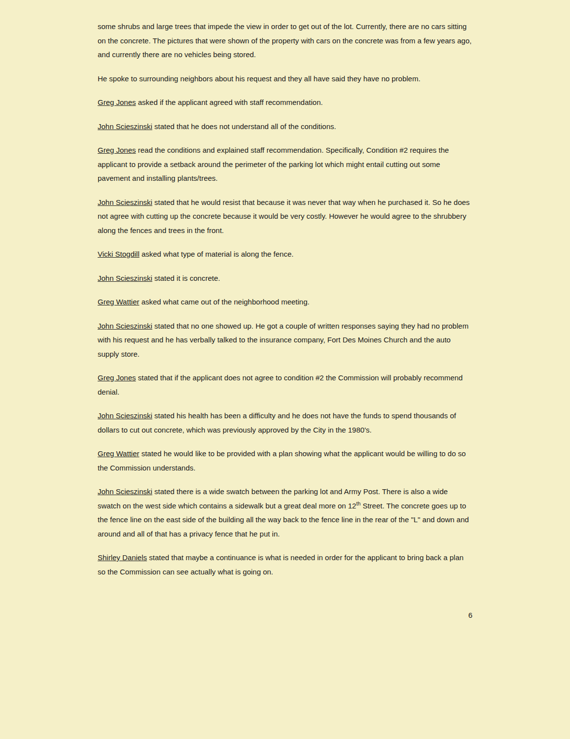some shrubs and large trees that impede the view in order to get out of the lot. Currently, there are no cars sitting on the concrete. The pictures that were shown of the property with cars on the concrete was from a few years ago, and currently there are no vehicles being stored.
He spoke to surrounding neighbors about his request and they all have said they have no problem.
Greg Jones asked if the applicant agreed with staff recommendation.
John Scieszinski stated that he does not understand all of the conditions.
Greg Jones read the conditions and explained staff recommendation. Specifically, Condition #2 requires the applicant to provide a setback around the perimeter of the parking lot which might entail cutting out some pavement and installing plants/trees.
John Scieszinski stated that he would resist that because it was never that way when he purchased it. So he does not agree with cutting up the concrete because it would be very costly. However he would agree to the shrubbery along the fences and trees in the front.
Vicki Stogdill asked what type of material is along the fence.
John Scieszinski stated it is concrete.
Greg Wattier asked what came out of the neighborhood meeting.
John Scieszinski stated that no one showed up. He got a couple of written responses saying they had no problem with his request and he has verbally talked to the insurance company, Fort Des Moines Church and the auto supply store.
Greg Jones stated that if the applicant does not agree to condition #2 the Commission will probably recommend denial.
John Scieszinski stated his health has been a difficulty and he does not have the funds to spend thousands of dollars to cut out concrete, which was previously approved by the City in the 1980's.
Greg Wattier stated he would like to be provided with a plan showing what the applicant would be willing to do so the Commission understands.
John Scieszinski stated there is a wide swatch between the parking lot and Army Post. There is also a wide swatch on the west side which contains a sidewalk but a great deal more on 12th Street. The concrete goes up to the fence line on the east side of the building all the way back to the fence line in the rear of the "L" and down and around and all of that has a privacy fence that he put in.
Shirley Daniels stated that maybe a continuance is what is needed in order for the applicant to bring back a plan so the Commission can see actually what is going on.
6